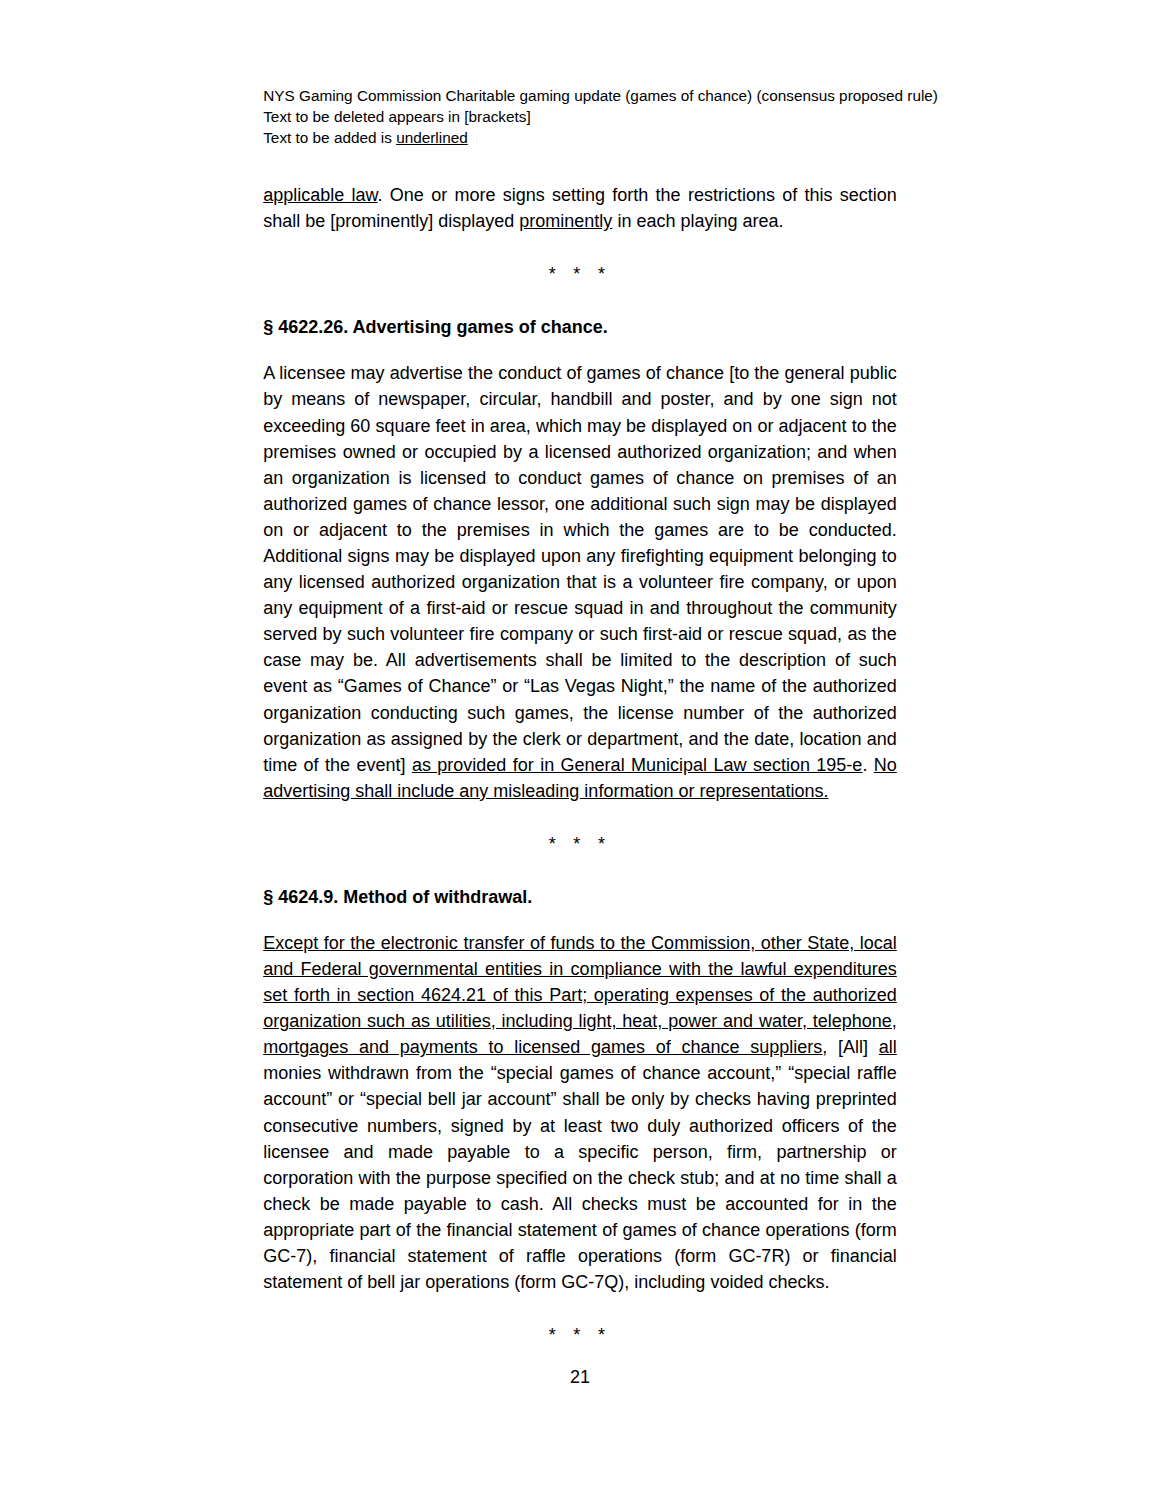NYS Gaming Commission Charitable gaming update (games of chance) (consensus proposed rule)
Text to be deleted appears in [brackets]
Text to be added is underlined
applicable law. One or more signs setting forth the restrictions of this section shall be [prominently] displayed prominently in each playing area.
* * *
§ 4622.26. Advertising games of chance.
A licensee may advertise the conduct of games of chance [to the general public by means of newspaper, circular, handbill and poster, and by one sign not exceeding 60 square feet in area, which may be displayed on or adjacent to the premises owned or occupied by a licensed authorized organization; and when an organization is licensed to conduct games of chance on premises of an authorized games of chance lessor, one additional such sign may be displayed on or adjacent to the premises in which the games are to be conducted. Additional signs may be displayed upon any firefighting equipment belonging to any licensed authorized organization that is a volunteer fire company, or upon any equipment of a first-aid or rescue squad in and throughout the community served by such volunteer fire company or such first-aid or rescue squad, as the case may be. All advertisements shall be limited to the description of such event as “Games of Chance” or “Las Vegas Night,” the name of the authorized organization conducting such games, the license number of the authorized organization as assigned by the clerk or department, and the date, location and time of the event] as provided for in General Municipal Law section 195-e. No advertising shall include any misleading information or representations.
* * *
§ 4624.9. Method of withdrawal.
Except for the electronic transfer of funds to the Commission, other State, local and Federal governmental entities in compliance with the lawful expenditures set forth in section 4624.21 of this Part; operating expenses of the authorized organization such as utilities, including light, heat, power and water, telephone, mortgages and payments to licensed games of chance suppliers, [All] all monies withdrawn from the “special games of chance account,” “special raffle account” or “special bell jar account” shall be only by checks having preprinted consecutive numbers, signed by at least two duly authorized officers of the licensee and made payable to a specific person, firm, partnership or corporation with the purpose specified on the check stub; and at no time shall a check be made payable to cash. All checks must be accounted for in the appropriate part of the financial statement of games of chance operations (form GC-7), financial statement of raffle operations (form GC-7R) or financial statement of bell jar operations (form GC-7Q), including voided checks.
* * *
21